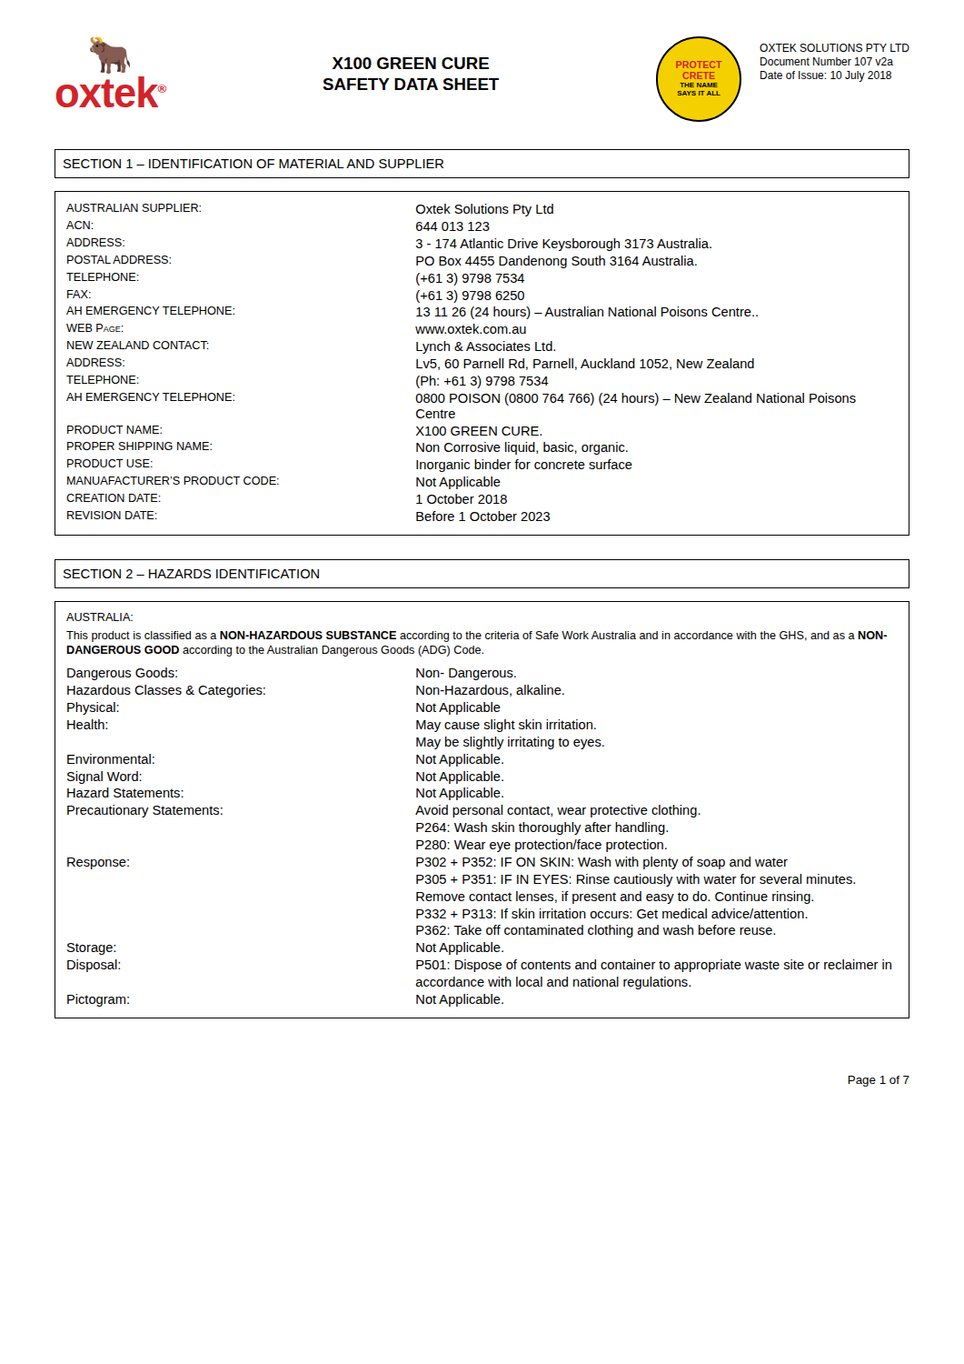🐂
oxtek®
X100 GREEN CURE
SAFETY DATA SHEET
PROTECT
CRETE THE NAME
SAYS IT ALL
OXTEK SOLUTIONS PTY LTD
Document Number 107 v2a
Date of Issue: 10 July 2018
SECTION 1 – IDENTIFICATION OF MATERIAL AND SUPPLIER
| AUSTRALIAN SUPPLIER: | Oxtek Solutions Pty Ltd |
| ACN: | 644 013 123 |
| ADDRESS: | 3 - 174 Atlantic Drive Keysborough 3173 Australia. |
| POSTAL ADDRESS: | PO Box 4455 Dandenong South 3164 Australia. |
| TELEPHONE: | (+61 3) 9798 7534 |
| FAX: | (+61 3) 9798 6250 |
| AH EMERGENCY TELEPHONE: | 13 11 26 (24 hours) – Australian National Poisons Centre.. |
| WEB Page: | www.oxtek.com.au |
| NEW ZEALAND CONTACT: | Lynch & Associates Ltd. |
| ADDRESS: | Lv5, 60 Parnell Rd, Parnell, Auckland 1052, New Zealand |
| TELEPHONE: | (Ph: +61 3) 9798 7534 |
| AH EMERGENCY TELEPHONE: | 0800 POISON (0800 764 766) (24 hours) – New Zealand National Poisons Centre |
| PRODUCT NAME: | X100 GREEN CURE. |
| PROPER SHIPPING NAME: | Non Corrosive liquid, basic, organic. |
| PRODUCT USE: | Inorganic binder for concrete surface |
| MANUAFACTURER’S PRODUCT CODE: | Not Applicable |
| CREATION DATE: | 1 October 2018 |
| REVISION DATE: | Before 1 October 2023 |
SECTION 2 – HAZARDS IDENTIFICATION
AUSTRALIA:
This product is classified as a NON-HAZARDOUS SUBSTANCE according to the criteria of Safe Work Australia and in accordance with the GHS, and as a NON-DANGEROUS GOOD according to the Australian Dangerous Goods (ADG) Code.
| Dangerous Goods: | Non- Dangerous. |
| Hazardous Classes & Categories: | Non-Hazardous, alkaline. |
| Physical: | Not Applicable |
| Health: | May cause slight skin irritation. |
| | May be slightly irritating to eyes. |
| Environmental: | Not Applicable. |
| Signal Word: | Not Applicable. |
| Hazard Statements: | Not Applicable. |
| Precautionary Statements: | Avoid personal contact, wear protective clothing. |
| | P264: Wash skin thoroughly after handling. |
| | P280: Wear eye protection/face protection. |
| Response: | P302 + P352: IF ON SKIN: Wash with plenty of soap and water |
| | P305 + P351: IF IN EYES: Rinse cautiously with water for several minutes. |
| | Remove contact lenses, if present and easy to do. Continue rinsing. |
| | P332 + P313: If skin irritation occurs: Get medical advice/attention. |
| | P362: Take off contaminated clothing and wash before reuse. |
| Storage: | Not Applicable. |
| Disposal: | P501: Dispose of contents and container to appropriate waste site or reclaimer in |
| | accordance with local and national regulations. |
| Pictogram: | Not Applicable. |
Page 1 of 7